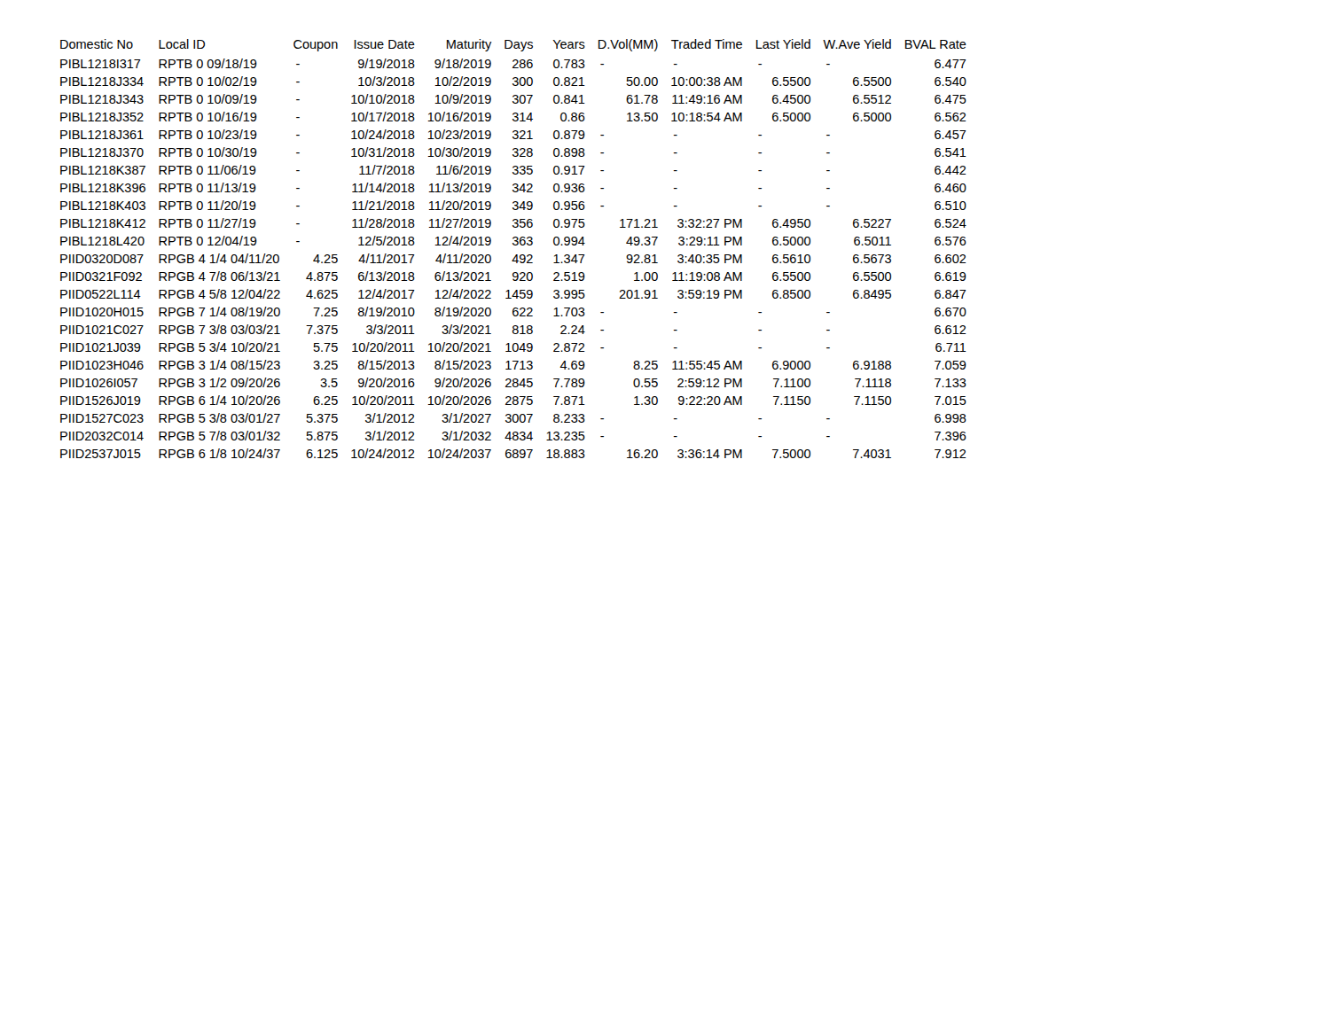| Domestic No | Local ID | Coupon | Issue Date | Maturity | Days | Years | D.Vol(MM) | Traded Time | Last Yield | W.Ave Yield | BVAL Rate |
| --- | --- | --- | --- | --- | --- | --- | --- | --- | --- | --- | --- |
| PIBL1218I317 | RPTB 0 09/18/19 | - | 9/19/2018 | 9/18/2019 | 286 | 0.783 | - | - | - | - | 6.477 |
| PIBL1218J334 | RPTB 0 10/02/19 | - | 10/3/2018 | 10/2/2019 | 300 | 0.821 | 50.00 | 10:00:38 AM | 6.5500 | 6.5500 | 6.540 |
| PIBL1218J343 | RPTB 0 10/09/19 | - | 10/10/2018 | 10/9/2019 | 307 | 0.841 | 61.78 | 11:49:16 AM | 6.4500 | 6.5512 | 6.475 |
| PIBL1218J352 | RPTB 0 10/16/19 | - | 10/17/2018 | 10/16/2019 | 314 | 0.86 | 13.50 | 10:18:54 AM | 6.5000 | 6.5000 | 6.562 |
| PIBL1218J361 | RPTB 0 10/23/19 | - | 10/24/2018 | 10/23/2019 | 321 | 0.879 | - | - | - | - | 6.457 |
| PIBL1218J370 | RPTB 0 10/30/19 | - | 10/31/2018 | 10/30/2019 | 328 | 0.898 | - | - | - | - | 6.541 |
| PIBL1218K387 | RPTB 0 11/06/19 | - | 11/7/2018 | 11/6/2019 | 335 | 0.917 | - | - | - | - | 6.442 |
| PIBL1218K396 | RPTB 0 11/13/19 | - | 11/14/2018 | 11/13/2019 | 342 | 0.936 | - | - | - | - | 6.460 |
| PIBL1218K403 | RPTB 0 11/20/19 | - | 11/21/2018 | 11/20/2019 | 349 | 0.956 | - | - | - | - | 6.510 |
| PIBL1218K412 | RPTB 0 11/27/19 | - | 11/28/2018 | 11/27/2019 | 356 | 0.975 | 171.21 | 3:32:27 PM | 6.4950 | 6.5227 | 6.524 |
| PIBL1218L420 | RPTB 0 12/04/19 | - | 12/5/2018 | 12/4/2019 | 363 | 0.994 | 49.37 | 3:29:11 PM | 6.5000 | 6.5011 | 6.576 |
| PIID0320D087 | RPGB 4 1/4 04/11/20 | 4.25 | 4/11/2017 | 4/11/2020 | 492 | 1.347 | 92.81 | 3:40:35 PM | 6.5610 | 6.5673 | 6.602 |
| PIID0321F092 | RPGB 4 7/8 06/13/21 | 4.875 | 6/13/2018 | 6/13/2021 | 920 | 2.519 | 1.00 | 11:19:08 AM | 6.5500 | 6.5500 | 6.619 |
| PIID0522L114 | RPGB 4 5/8 12/04/22 | 4.625 | 12/4/2017 | 12/4/2022 | 1459 | 3.995 | 201.91 | 3:59:19 PM | 6.8500 | 6.8495 | 6.847 |
| PIID1020H015 | RPGB 7 1/4 08/19/20 | 7.25 | 8/19/2010 | 8/19/2020 | 622 | 1.703 | - | - | - | - | 6.670 |
| PIID1021C027 | RPGB 7 3/8 03/03/21 | 7.375 | 3/3/2011 | 3/3/2021 | 818 | 2.24 | - | - | - | - | 6.612 |
| PIID1021J039 | RPGB 5 3/4 10/20/21 | 5.75 | 10/20/2011 | 10/20/2021 | 1049 | 2.872 | - | - | - | - | 6.711 |
| PIID1023H046 | RPGB 3 1/4 08/15/23 | 3.25 | 8/15/2013 | 8/15/2023 | 1713 | 4.69 | 8.25 | 11:55:45 AM | 6.9000 | 6.9188 | 7.059 |
| PIID1026I057 | RPGB 3 1/2 09/20/26 | 3.5 | 9/20/2016 | 9/20/2026 | 2845 | 7.789 | 0.55 | 2:59:12 PM | 7.1100 | 7.1118 | 7.133 |
| PIID1526J019 | RPGB 6 1/4 10/20/26 | 6.25 | 10/20/2011 | 10/20/2026 | 2875 | 7.871 | 1.30 | 9:22:20 AM | 7.1150 | 7.1150 | 7.015 |
| PIID1527C023 | RPGB 5 3/8 03/01/27 | 5.375 | 3/1/2012 | 3/1/2027 | 3007 | 8.233 | - | - | - | - | 6.998 |
| PIID2032C014 | RPGB 5 7/8 03/01/32 | 5.875 | 3/1/2012 | 3/1/2032 | 4834 | 13.235 | - | - | - | - | 7.396 |
| PIID2537J015 | RPGB 6 1/8 10/24/37 | 6.125 | 10/24/2012 | 10/24/2037 | 6897 | 18.883 | 16.20 | 3:36:14 PM | 7.5000 | 7.4031 | 7.912 |